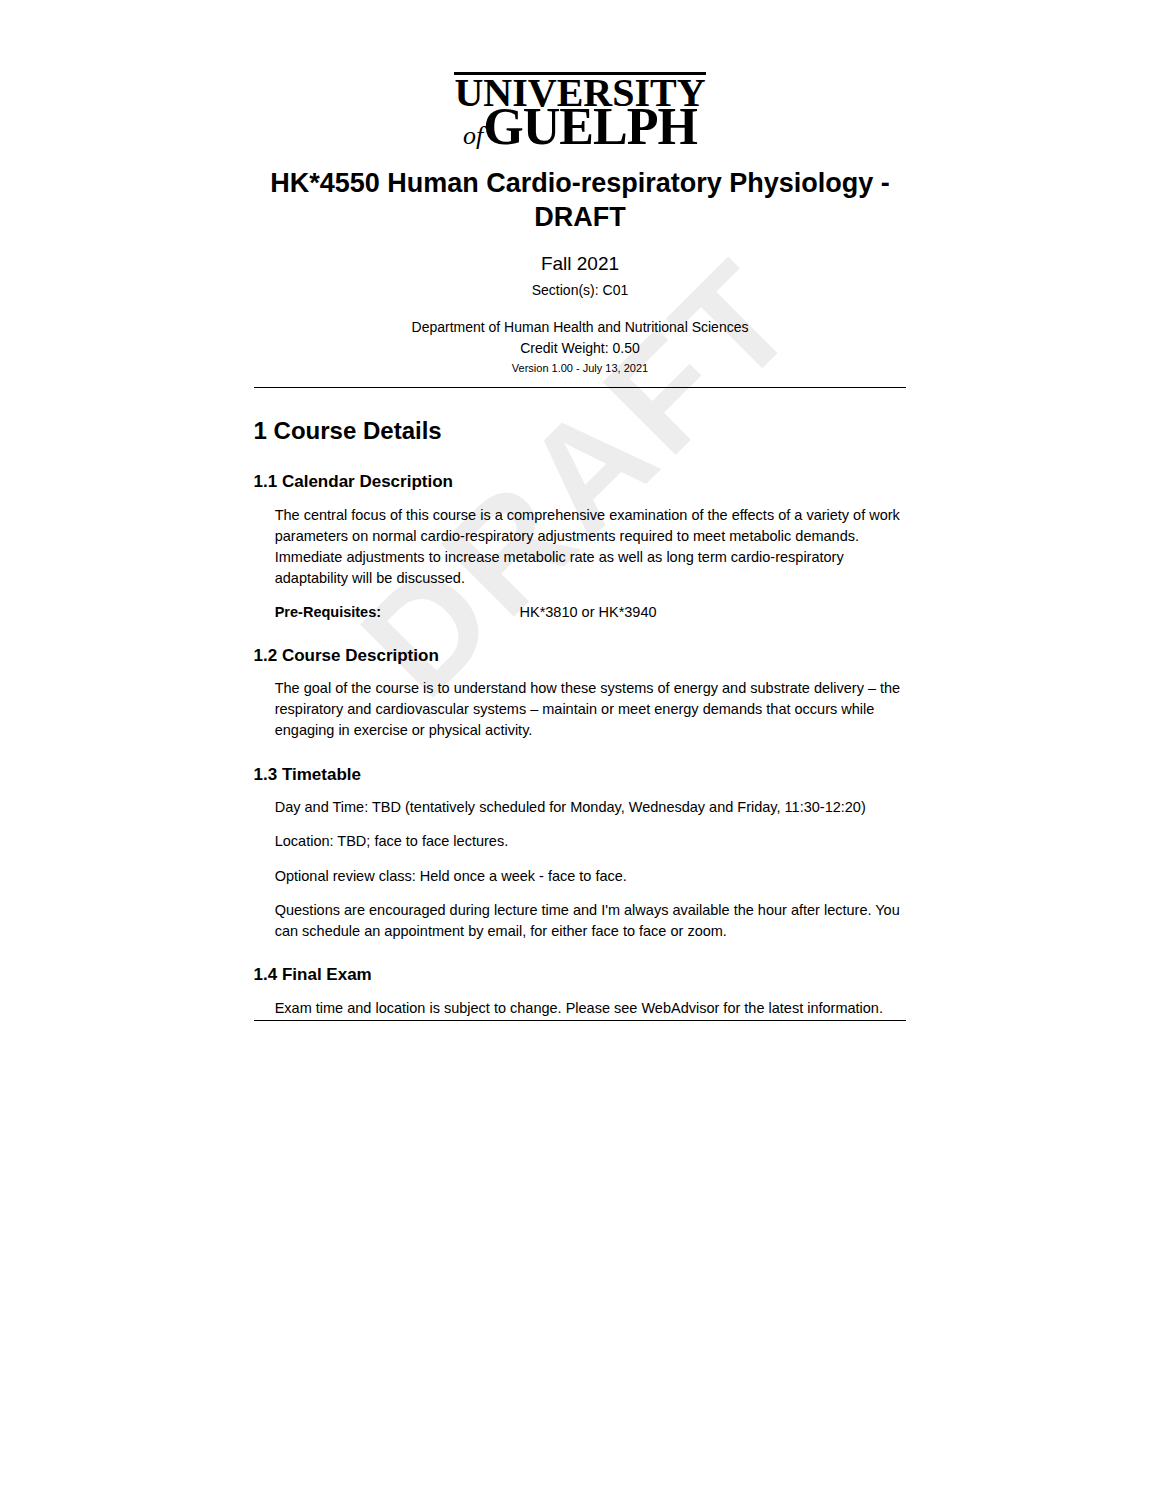DRAFT
UNIVERSITY of GUELPH
HK*4550 Human Cardio-respiratory Physiology -
DRAFT
Fall 2021
Section(s): C01
Department of Human Health and Nutritional Sciences
Credit Weight: 0.50
Version 1.00 - July 13, 2021
1 Course Details
1.1 Calendar Description
The central focus of this course is a comprehensive examination of the effects of a variety of work parameters on normal cardio-respiratory adjustments required to meet metabolic demands. Immediate adjustments to increase metabolic rate as well as long term cardio-respiratory adaptability will be discussed.
Pre-Requisites: HK*3810 or HK*3940
1.2 Course Description
The goal of the course is to understand how these systems of energy and substrate delivery – the respiratory and cardiovascular systems – maintain or meet energy demands that occurs while engaging in exercise or physical activity.
1.3 Timetable
Day and Time: TBD (tentatively scheduled for Monday, Wednesday and Friday, 11:30-12:20)
Location: TBD; face to face lectures.
Optional review class: Held once a week - face to face.
Questions are encouraged during lecture time and I'm always available the hour after lecture. You can schedule an appointment by email, for either face to face or zoom.
1.4 Final Exam
Exam time and location is subject to change. Please see WebAdvisor for the latest information.